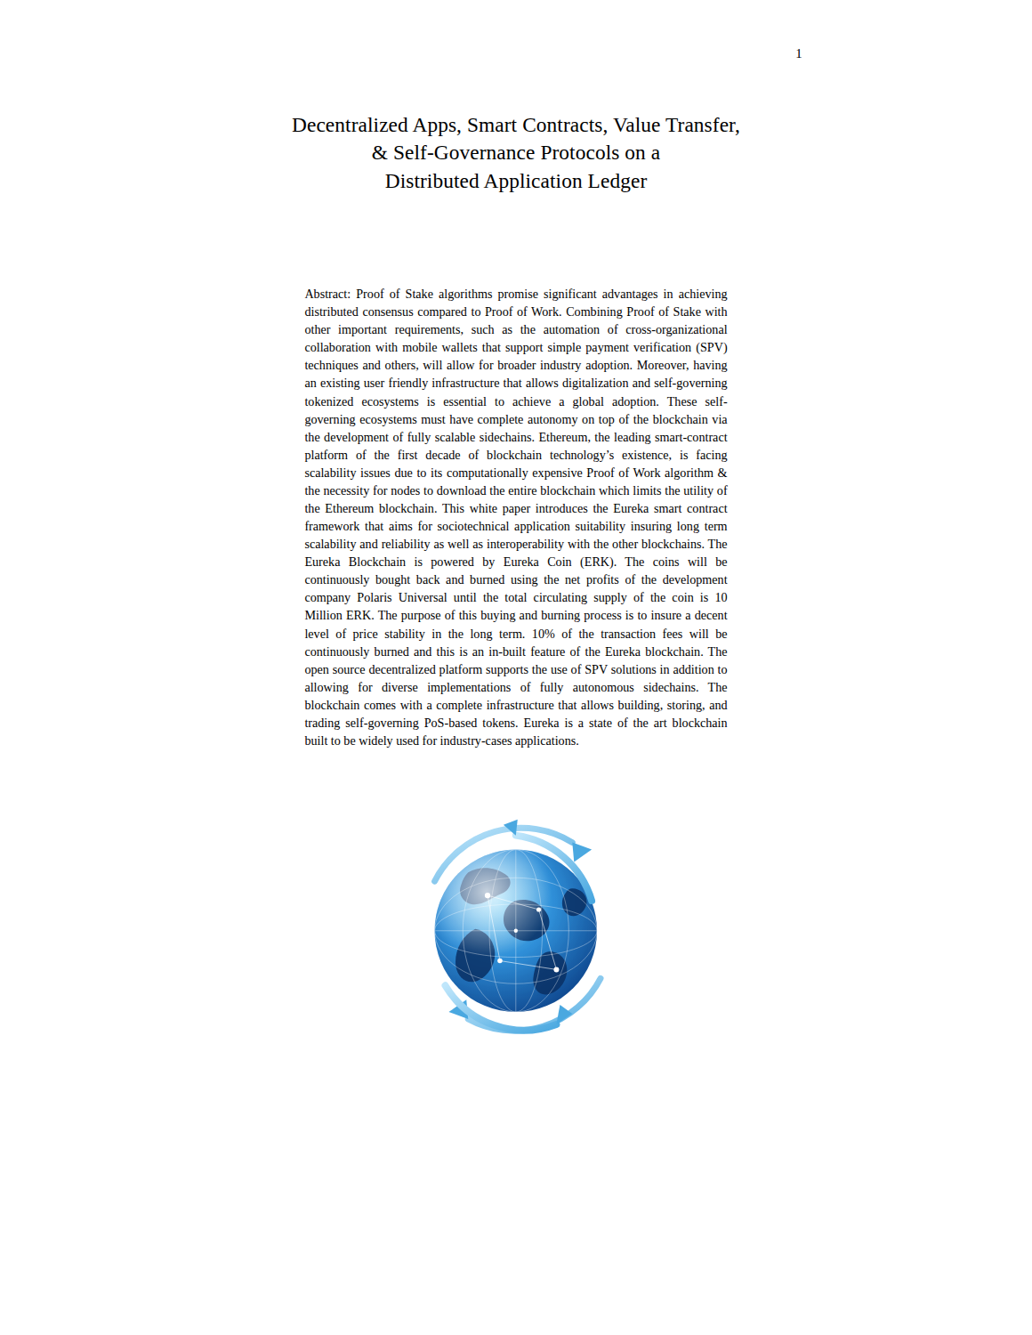1
Decentralized Apps, Smart Contracts, Value Transfer,
& Self-Governance Protocols on a
Distributed Application Ledger
Abstract: Proof of Stake algorithms promise significant advantages in achieving distributed consensus compared to Proof of Work. Combining Proof of Stake with other important requirements, such as the automation of cross-organizational collaboration with mobile wallets that support simple payment verification (SPV) techniques and others, will allow for broader industry adoption. Moreover, having an existing user friendly infrastructure that allows digitalization and self-governing tokenized ecosystems is essential to achieve a global adoption. These self-governing ecosystems must have complete autonomy on top of the blockchain via the development of fully scalable sidechains. Ethereum, the leading smart-contract platform of the first decade of blockchain technology’s existence, is facing scalability issues due to its computationally expensive Proof of Work algorithm & the necessity for nodes to download the entire blockchain which limits the utility of the Ethereum blockchain. This white paper introduces the Eureka smart contract framework that aims for sociotechnical application suitability insuring long term scalability and reliability as well as interoperability with the other blockchains. The Eureka Blockchain is powered by Eureka Coin (ERK). The coins will be continuously bought back and burned using the net profits of the development company Polaris Universal until the total circulating supply of the coin is 10 Million ERK. The purpose of this buying and burning process is to insure a decent level of price stability in the long term. 10% of the transaction fees will be continuously burned and this is an in-built feature of the Eureka blockchain. The open source decentralized platform supports the use of SPV solutions in addition to allowing for diverse implementations of fully autonomous sidechains. The blockchain comes with a complete infrastructure that allows building, storing, and trading self-governing PoS-based tokens. Eureka is a state of the art blockchain built to be widely used for industry-cases applications.